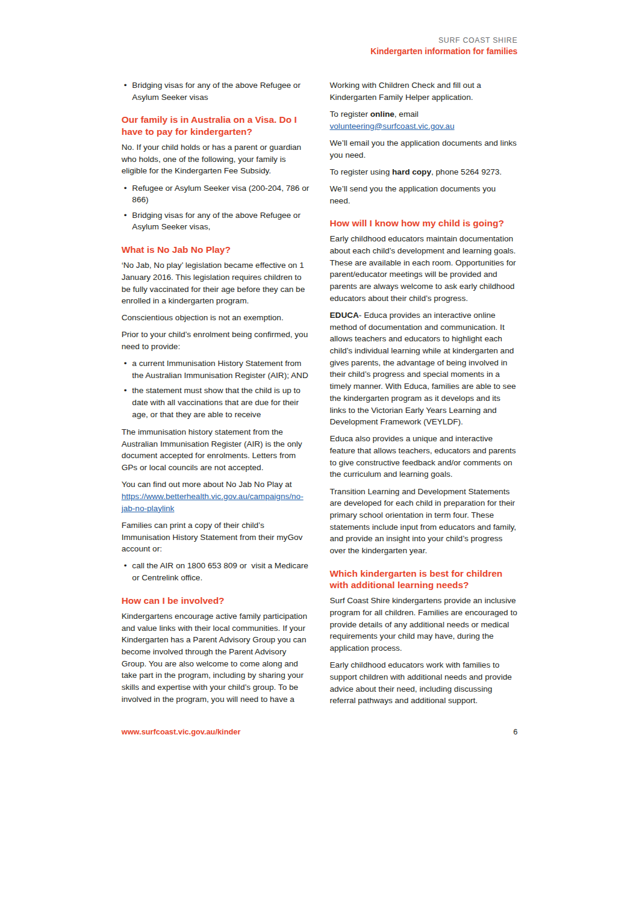Surf Coast Shire
Kindergarten information for families
Bridging visas for any of the above Refugee or Asylum Seeker visas
Our family is in Australia on a Visa. Do I have to pay for kindergarten?
No. If your child holds or has a parent or guardian who holds, one of the following, your family is eligible for the Kindergarten Fee Subsidy.
Refugee or Asylum Seeker visa (200-204, 786 or 866)
Bridging visas for any of the above Refugee or Asylum Seeker visas,
What is No Jab No Play?
‘No Jab, No play’ legislation became effective on 1 January 2016. This legislation requires children to be fully vaccinated for their age before they can be enrolled in a kindergarten program.
Conscientious objection is not an exemption.
Prior to your child’s enrolment being confirmed, you need to provide:
a current Immunisation History Statement from the Australian Immunisation Register (AIR); AND
the statement must show that the child is up to date with all vaccinations that are due for their age, or that they are able to receive
The immunisation history statement from the Australian Immunisation Register (AIR) is the only document accepted for enrolments. Letters from GPs or local councils are not accepted.
You can find out more about No Jab No Play at https://www.betterhealth.vic.gov.au/campaigns/no-jab-no-playlink
Families can print a copy of their child’s Immunisation History Statement from their myGov account or:
call the AIR on 1800 653 809 or visit a Medicare or Centrelink office.
How can I be involved?
Kindergartens encourage active family participation and value links with their local communities. If your Kindergarten has a Parent Advisory Group you can become involved through the Parent Advisory Group. You are also welcome to come along and take part in the program, including by sharing your skills and expertise with your child’s group. To be involved in the program, you will need to have a Working with Children Check and fill out a Kindergarten Family Helper application.
To register online, email volunteering@surfcoast.vic.gov.au
We’ll email you the application documents and links you need.
To register using hard copy, phone 5264 9273.
We’ll send you the application documents you need.
How will I know how my child is going?
Early childhood educators maintain documentation about each child’s development and learning goals. These are available in each room. Opportunities for parent/educator meetings will be provided and parents are always welcome to ask early childhood educators about their child’s progress.
EDUCA- Educa provides an interactive online method of documentation and communication. It allows teachers and educators to highlight each child’s individual learning while at kindergarten and gives parents, the advantage of being involved in their child’s progress and special moments in a timely manner. With Educa, families are able to see the kindergarten program as it develops and its links to the Victorian Early Years Learning and Development Framework (VEYLDF).
Educa also provides a unique and interactive feature that allows teachers, educators and parents to give constructive feedback and/or comments on the curriculum and learning goals.
Transition Learning and Development Statements are developed for each child in preparation for their primary school orientation in term four. These statements include input from educators and family, and provide an insight into your child’s progress over the kindergarten year.
Which kindergarten is best for children with additional learning needs?
Surf Coast Shire kindergartens provide an inclusive program for all children. Families are encouraged to provide details of any additional needs or medical requirements your child may have, during the application process.
Early childhood educators work with families to support children with additional needs and provide advice about their need, including discussing referral pathways and additional support.
www.surfcoast.vic.gov.au/kinder 6